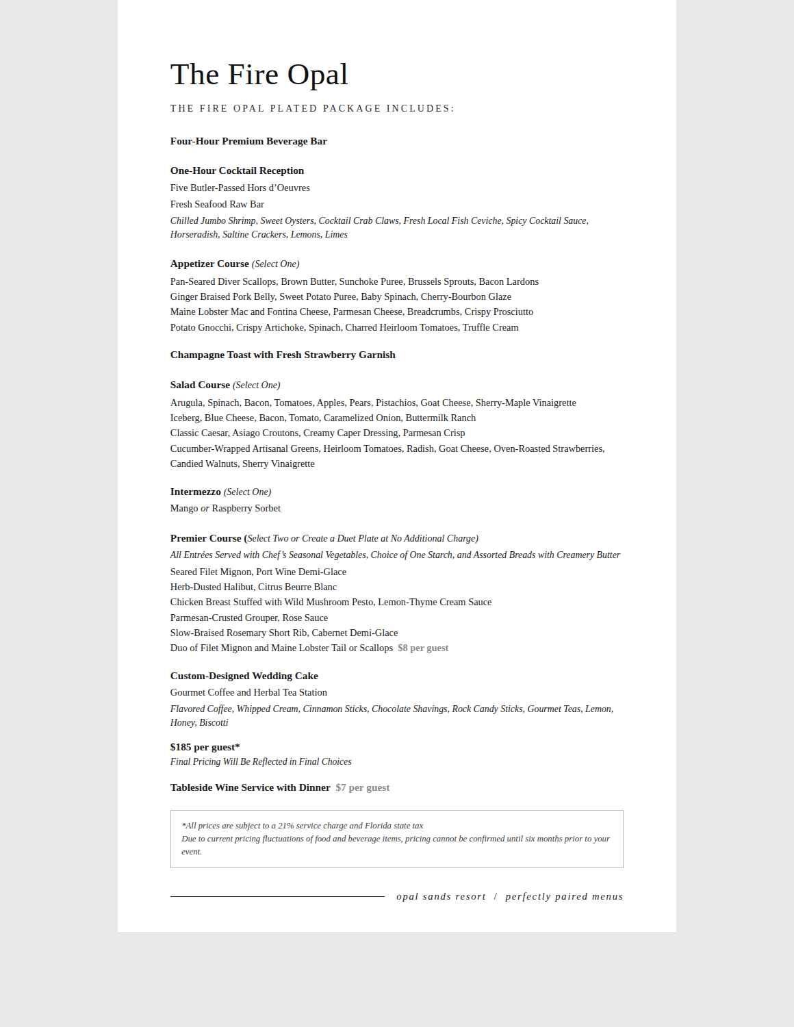The Fire Opal
The Fire Opal Plated Package Includes:
Four-Hour Premium Beverage Bar
One-Hour Cocktail Reception
Five Butler-Passed Hors d’Oeuvres
Fresh Seafood Raw Bar
Chilled Jumbo Shrimp, Sweet Oysters, Cocktail Crab Claws, Fresh Local Fish Ceviche, Spicy Cocktail Sauce, Horseradish, Saltine Crackers, Lemons, Limes
Appetizer Course (Select One)
Pan-Seared Diver Scallops, Brown Butter, Sunchoke Puree, Brussels Sprouts, Bacon Lardons
Ginger Braised Pork Belly, Sweet Potato Puree, Baby Spinach, Cherry-Bourbon Glaze
Maine Lobster Mac and Fontina Cheese, Parmesan Cheese, Breadcrumbs, Crispy Prosciutto
Potato Gnocchi, Crispy Artichoke, Spinach, Charred Heirloom Tomatoes, Truffle Cream
Champagne Toast with Fresh Strawberry Garnish
Salad Course (Select One)
Arugula, Spinach, Bacon, Tomatoes, Apples, Pears, Pistachios, Goat Cheese, Sherry-Maple Vinaigrette
Iceberg, Blue Cheese, Bacon, Tomato, Caramelized Onion, Buttermilk Ranch
Classic Caesar, Asiago Croutons, Creamy Caper Dressing, Parmesan Crisp
Cucumber-Wrapped Artisanal Greens, Heirloom Tomatoes, Radish, Goat Cheese, Oven-Roasted Strawberries, Candied Walnuts, Sherry Vinaigrette
Intermezzo (Select One)
Mango or Raspberry Sorbet
Premier Course (Select Two or Create a Duet Plate at No Additional Charge)
All Entrées Served with Chef’s Seasonal Vegetables, Choice of One Starch, and Assorted Breads with Creamery Butter
Seared Filet Mignon, Port Wine Demi-Glace
Herb-Dusted Halibut, Citrus Beurre Blanc
Chicken Breast Stuffed with Wild Mushroom Pesto, Lemon-Thyme Cream Sauce
Parmesan-Crusted Grouper, Rose Sauce
Slow-Braised Rosemary Short Rib, Cabernet Demi-Glace
Duo of Filet Mignon and Maine Lobster Tail or Scallops $8 per guest
Custom-Designed Wedding Cake
Gourmet Coffee and Herbal Tea Station
Flavored Coffee, Whipped Cream, Cinnamon Sticks, Chocolate Shavings, Rock Candy Sticks, Gourmet Teas, Lemon, Honey, Biscotti
$185 per guest*
Final Pricing Will Be Reflected in Final Choices
Tableside Wine Service with Dinner $7 per guest
*All prices are subject to a 21% service charge and Florida state tax
Due to current pricing fluctuations of food and beverage items, pricing cannot be confirmed until six months prior to your event.
opal sands resort / perfectly paired menus